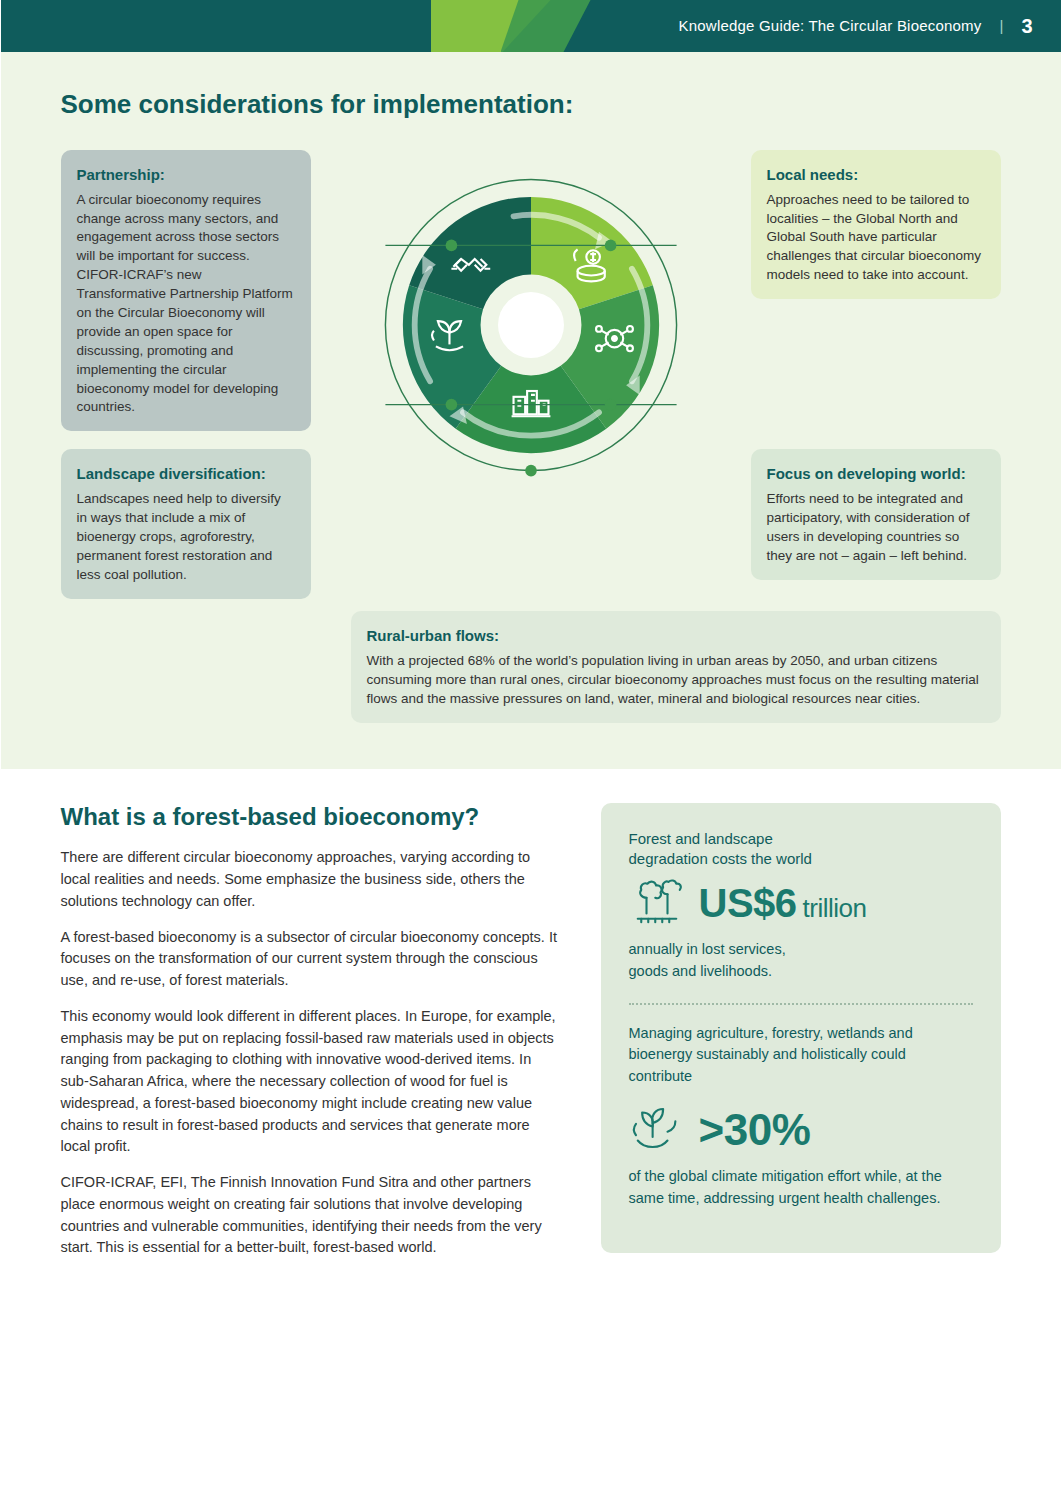Knowledge Guide: The Circular Bioeconomy | 3
Some considerations for implementation:
Partnership:
A circular bioeconomy requires change across many sectors, and engagement across those sectors will be important for success. CIFOR-ICRAF’s new Transformative Partnership Platform on the Circular Bioeconomy will provide an open space for discussing, promoting and implementing the circular bioeconomy model for developing countries.
Landscape diversification:
Landscapes need help to diversify in ways that include a mix of bioenergy crops, agroforestry, permanent forest restoration and less coal pollution.
Local needs:
Approaches need to be tailored to localities – the Global North and Global South have particular challenges that circular bioeconomy models need to take into account.
Focus on developing world:
Efforts need to be integrated and participatory, with consideration of users in developing countries so they are not – again – left behind.
Rural-urban flows:
With a projected 68% of the world’s population living in urban areas by 2050, and urban citizens consuming more than rural ones, circular bioeconomy approaches must focus on the resulting material flows and the massive pressures on land, water, mineral and biological resources near cities.
What is a forest-based bioeconomy?
There are different circular bioeconomy approaches, varying according to local realities and needs. Some emphasize the business side, others the solutions technology can offer.
A forest-based bioeconomy is a subsector of circular bioeconomy concepts. It focuses on the transformation of our current system through the conscious use, and re-use, of forest materials.
This economy would look different in different places. In Europe, for example, emphasis may be put on replacing fossil-based raw materials used in objects ranging from packaging to clothing with innovative wood-derived items. In sub-Saharan Africa, where the necessary collection of wood for fuel is widespread, a forest-based bioeconomy might include creating new value chains to result in forest-based products and services that generate more local profit.
CIFOR-ICRAF, EFI, The Finnish Innovation Fund Sitra and other partners place enormous weight on creating fair solutions that involve developing countries and vulnerable communities, identifying their needs from the very start. This is essential for a better-built, forest-based world.
Forest and landscape
degradation costs the world
US$6trillion
annually in lost services,
goods and livelihoods.
Managing agriculture, forestry, wetlands and bioenergy sustainably and holistically could contribute
>30%
of the global climate mitigation effort while, at the same time, addressing urgent health challenges.